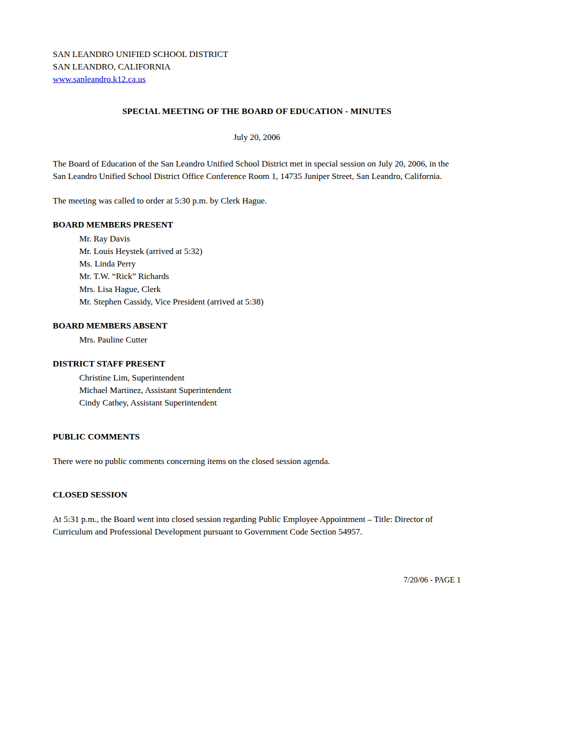SAN LEANDRO UNIFIED SCHOOL DISTRICT
SAN LEANDRO, CALIFORNIA
www.sanleandro.k12.ca.us
SPECIAL MEETING OF THE BOARD OF EDUCATION - MINUTES
July 20, 2006
The Board of Education of the San Leandro Unified School District met in special session on July 20, 2006, in the San Leandro Unified School District Office Conference Room 1, 14735 Juniper Street, San Leandro, California.
The meeting was called to order at 5:30 p.m. by Clerk Hague.
BOARD MEMBERS PRESENT
Mr. Ray Davis
Mr. Louis Heystek (arrived at 5:32)
Ms. Linda Perry
Mr. T.W. “Rick” Richards
Mrs. Lisa Hague, Clerk
Mr. Stephen Cassidy, Vice President (arrived at 5:38)
BOARD MEMBERS ABSENT
Mrs. Pauline Cutter
DISTRICT STAFF PRESENT
Christine Lim, Superintendent
Michael Martinez, Assistant Superintendent
Cindy Cathey, Assistant Superintendent
PUBLIC COMMENTS
There were no public comments concerning items on the closed session agenda.
CLOSED SESSION
At 5:31 p.m., the Board went into closed session regarding Public Employee Appointment – Title: Director of Curriculum and Professional Development pursuant to Government Code Section 54957.
7/20/06 - PAGE 1